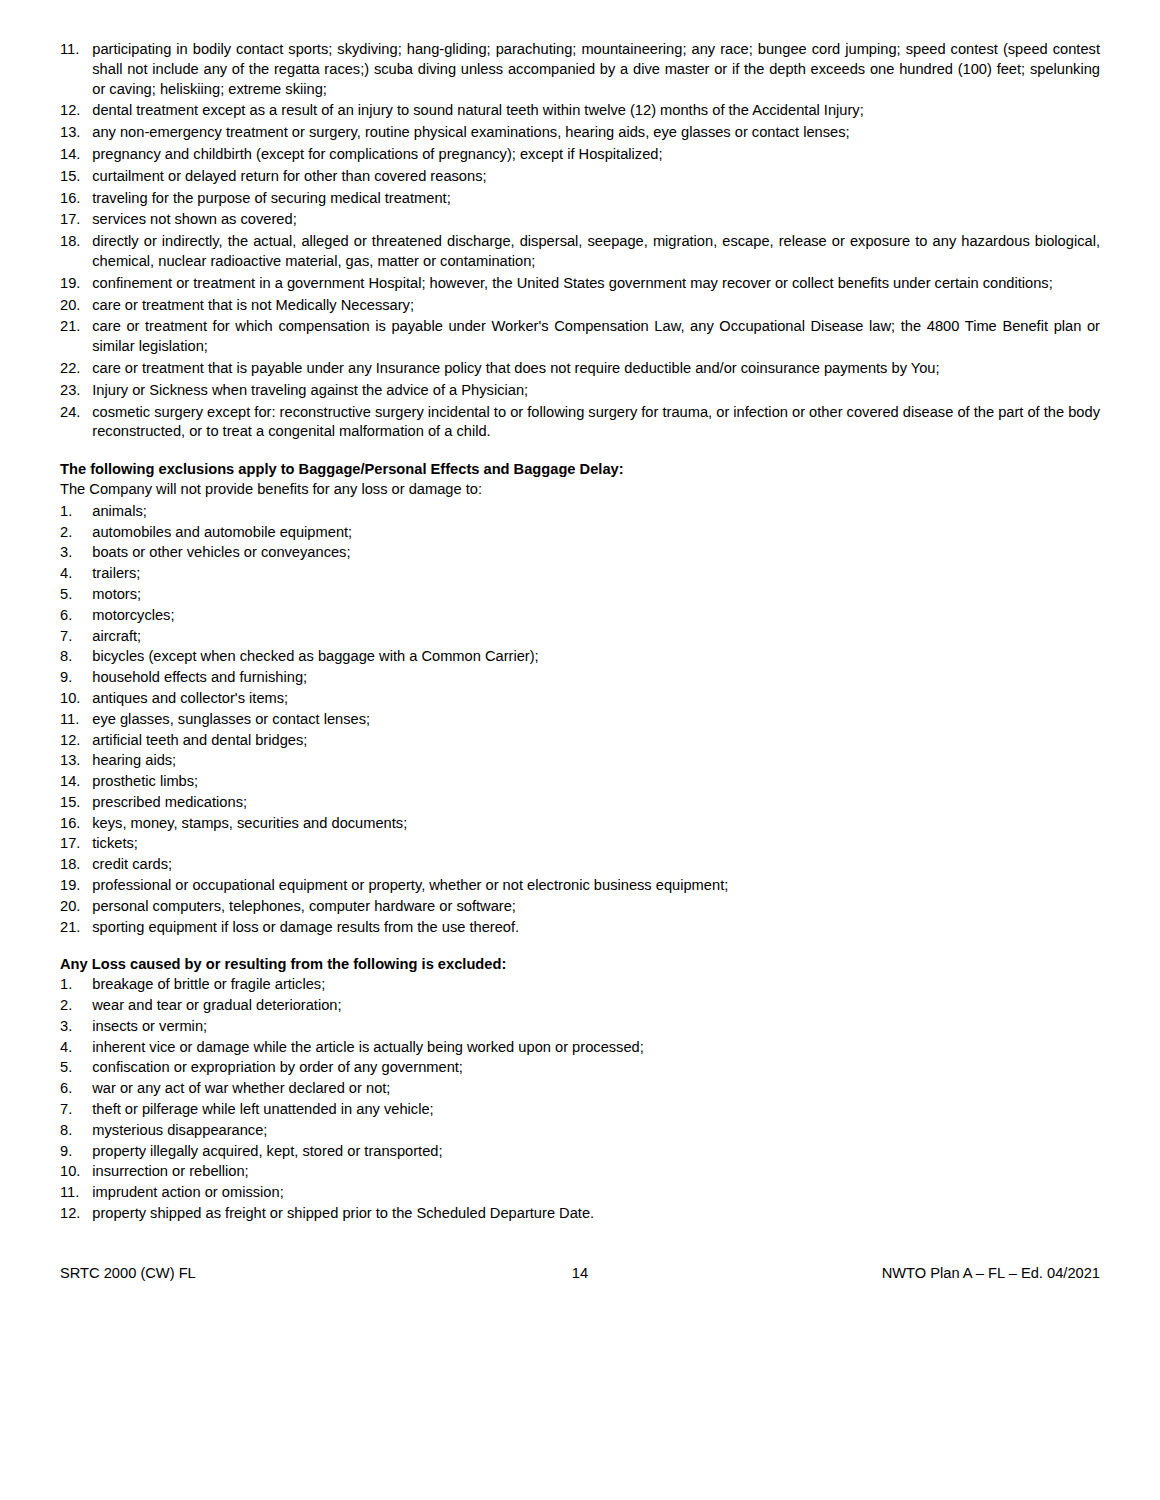11. participating in bodily contact sports; skydiving; hang-gliding; parachuting; mountaineering; any race; bungee cord jumping; speed contest (speed contest shall not include any of the regatta races;) scuba diving unless accompanied by a dive master or if the depth exceeds one hundred (100) feet; spelunking or caving; heliskiing; extreme skiing;
12. dental treatment except as a result of an injury to sound natural teeth within twelve (12) months of the Accidental Injury;
13. any non-emergency treatment or surgery, routine physical examinations, hearing aids, eye glasses or contact lenses;
14. pregnancy and childbirth (except for complications of pregnancy); except if Hospitalized;
15. curtailment or delayed return for other than covered reasons;
16. traveling for the purpose of securing medical treatment;
17. services not shown as covered;
18. directly or indirectly, the actual, alleged or threatened discharge, dispersal, seepage, migration, escape, release or exposure to any hazardous biological, chemical, nuclear radioactive material, gas, matter or contamination;
19. confinement or treatment in a government Hospital; however, the United States government may recover or collect benefits under certain conditions;
20. care or treatment that is not Medically Necessary;
21. care or treatment for which compensation is payable under Worker's Compensation Law, any Occupational Disease law; the 4800 Time Benefit plan or similar legislation;
22. care or treatment that is payable under any Insurance policy that does not require deductible and/or coinsurance payments by You;
23. Injury or Sickness when traveling against the advice of a Physician;
24. cosmetic surgery except for: reconstructive surgery incidental to or following surgery for trauma, or infection or other covered disease of the part of the body reconstructed, or to treat a congenital malformation of a child.
The following exclusions apply to Baggage/Personal Effects and Baggage Delay:
The Company will not provide benefits for any loss or damage to:
1. animals;
2. automobiles and automobile equipment;
3. boats or other vehicles or conveyances;
4. trailers;
5. motors;
6. motorcycles;
7. aircraft;
8. bicycles (except when checked as baggage with a Common Carrier);
9. household effects and furnishing;
10. antiques and collector's items;
11. eye glasses, sunglasses or contact lenses;
12. artificial teeth and dental bridges;
13. hearing aids;
14. prosthetic limbs;
15. prescribed medications;
16. keys, money, stamps, securities and documents;
17. tickets;
18. credit cards;
19. professional or occupational equipment or property, whether or not electronic business equipment;
20. personal computers, telephones, computer hardware or software;
21. sporting equipment if loss or damage results from the use thereof.
Any Loss caused by or resulting from the following is excluded:
1. breakage of brittle or fragile articles;
2. wear and tear or gradual deterioration;
3. insects or vermin;
4. inherent vice or damage while the article is actually being worked upon or processed;
5. confiscation or expropriation by order of any government;
6. war or any act of war whether declared or not;
7. theft or pilferage while left unattended in any vehicle;
8. mysterious disappearance;
9. property illegally acquired, kept, stored or transported;
10. insurrection or rebellion;
11. imprudent action or omission;
12. property shipped as freight or shipped prior to the Scheduled Departure Date.
SRTC 2000 (CW) FL
14
NWTO Plan A – FL – Ed. 04/2021